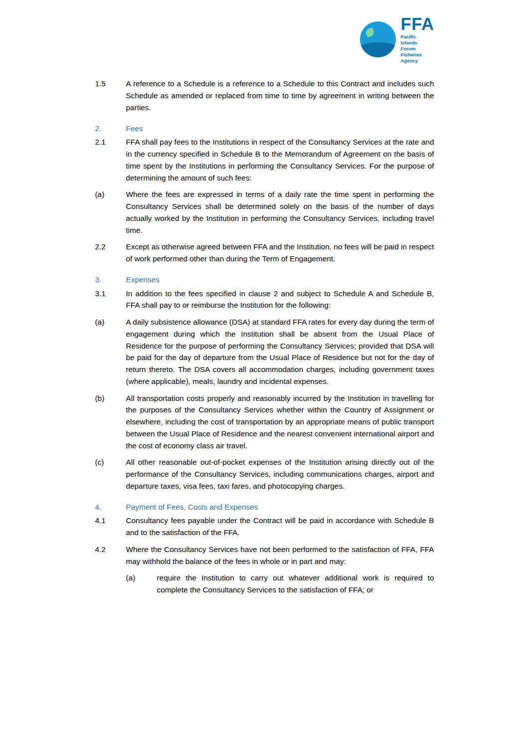FFA
Pacific
Islands
Forum
Fisheries
Agency
1.5
A reference to a Schedule is a reference to a Schedule to this Contract and includes such Schedule as amended or replaced from time to time by agreement in writing between the parties.
2. Fees
2.1
FFA shall pay fees to the Institutions in respect of the Consultancy Services at the rate and in the currency specified in Schedule B to the Memorandum of Agreement on the basis of time spent by the Institutions in performing the Consultancy Services. For the purpose of determining the amount of such fees:
(a)
Where the fees are expressed in terms of a daily rate the time spent in performing the Consultancy Services shall be determined solely on the basis of the number of days actually worked by the Institution in performing the Consultancy Services, including travel time.
2.2
Except as otherwise agreed between FFA and the Institution, no fees will be paid in respect of work performed other than during the Term of Engagement.
3. Expenses
3.1
In addition to the fees specified in clause 2 and subject to Schedule A and Schedule B, FFA shall pay to or reimburse the Institution for the following:
(a)
A daily subsistence allowance (DSA) at standard FFA rates for every day during the term of engagement during which the Institution shall be absent from the Usual Place of Residence for the purpose of performing the Consultancy Services; provided that DSA will be paid for the day of departure from the Usual Place of Residence but not for the day of return thereto. The DSA covers all accommodation charges, including government taxes (where applicable), meals, laundry and incidental expenses.
(b)
All transportation costs properly and reasonably incurred by the Institution in travelling for the purposes of the Consultancy Services whether within the Country of Assignment or elsewhere, including the cost of transportation by an appropriate means of public transport between the Usual Place of Residence and the nearest convenient international airport and the cost of economy class air travel.
(c)
All other reasonable out-of-pocket expenses of the Institution arising directly out of the performance of the Consultancy Services, including communications charges, airport and departure taxes, visa fees, taxi fares, and photocopying charges.
4. Payment of Fees, Costs and Expenses
4.1
Consultancy fees payable under the Contract will be paid in accordance with Schedule B and to the satisfaction of the FFA.
4.2
Where the Consultancy Services have not been performed to the satisfaction of FFA, FFA may withhold the balance of the fees in whole or in part and may:
(a)
require the Institution to carry out whatever additional work is required to complete the Consultancy Services to the satisfaction of FFA; or